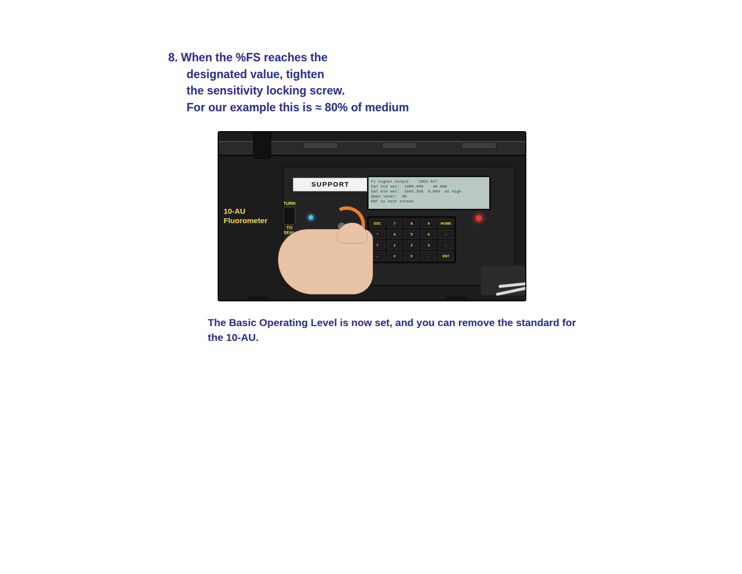8. When the %FS reaches the designated value, tighten the sensitivity locking screw. For our example this is ≈ 80% of medium
SUPPORT
10-AU
Fluorometer
TURN TO
SEAL
Fl signal output 1952.017
Cal std val: 1000.000 46.868
Cal blk val: 1542.359 0.000 at high
Span level: 38
ENT to next screen
ESC 789 HOME *456↑ ?123↓ ←#0. ENT
The Basic Operating Level is now set, and you can remove the standard for the 10-AU.